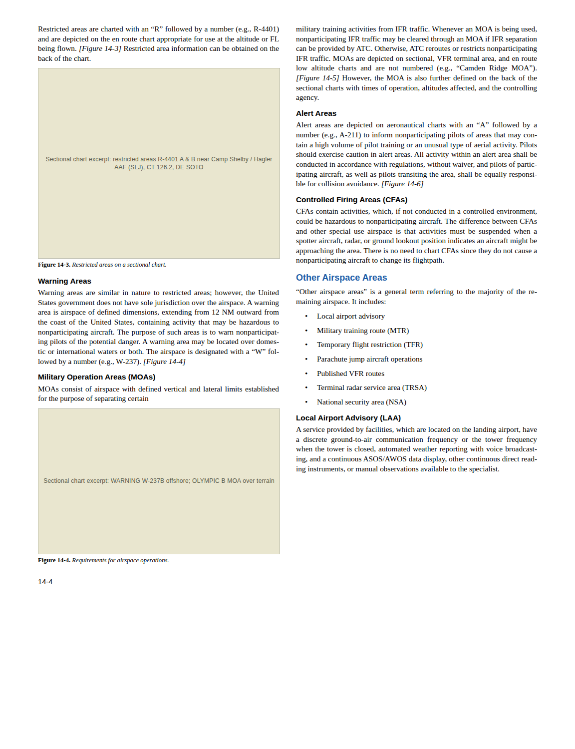Restricted areas are charted with an “R” followed by a number (e.g., R-4401) and are depicted on the en route chart appropriate for use at the altitude or FL being flown. [Figure 14-3] Restricted area information can be obtained on the back of the chart.
Sectional chart excerpt: restricted areas R-4401 A & B near Camp Shelby / Hagler AAF (SLJ), CT 126.2, DE SOTO
Figure 14-3. Restricted areas on a sectional chart.
Warning Areas
Warning areas are similar in nature to restricted areas; however, the United States government does not have sole jurisdiction over the airspace. A warning area is airspace of defined dimensions, extending from 12 NM outward from the coast of the United States, containing activity that may be hazardous to nonparticipating aircraft. The purpose of such areas is to warn nonparticipating pilots of the potential danger. A warning area may be located over domestic or international waters or both. The airspace is designated with a “W” followed by a number (e.g., W-237). [Figure 14-4]
Military Operation Areas (MOAs)
MOAs consist of airspace with defined vertical and lateral limits established for the purpose of separating certain
Sectional chart excerpt: WARNING W-237B offshore; OLYMPIC B MOA over terrain
Figure 14-4. Requirements for airspace operations.
military training activities from IFR traffic. Whenever an MOA is being used, nonparticipating IFR traffic may be cleared through an MOA if IFR separation can be provided by ATC. Otherwise, ATC reroutes or restricts nonparticipating IFR traffic. MOAs are depicted on sectional, VFR terminal area, and en route low altitude charts and are not numbered (e.g., “Camden Ridge MOA”). [Figure 14-5] However, the MOA is also further defined on the back of the sectional charts with times of operation, altitudes affected, and the controlling agency.
Alert Areas
Alert areas are depicted on aeronautical charts with an “A” followed by a number (e.g., A-211) to inform nonparticipating pilots of areas that may contain a high volume of pilot training or an unusual type of aerial activity. Pilots should exercise caution in alert areas. All activity within an alert area shall be conducted in accordance with regulations, without waiver, and pilots of participating aircraft, as well as pilots transiting the area, shall be equally responsible for collision avoidance. [Figure 14-6]
Controlled Firing Areas (CFAs)
CFAs contain activities, which, if not conducted in a controlled environment, could be hazardous to nonparticipating aircraft. The difference between CFAs and other special use airspace is that activities must be suspended when a spotter aircraft, radar, or ground lookout position indicates an aircraft might be approaching the area. There is no need to chart CFAs since they do not cause a nonparticipating aircraft to change its flightpath.
Other Airspace Areas
“Other airspace areas” is a general term referring to the majority of the remaining airspace. It includes:
Local airport advisory
Military training route (MTR)
Temporary flight restriction (TFR)
Parachute jump aircraft operations
Published VFR routes
Terminal radar service area (TRSA)
National security area (NSA)
Local Airport Advisory (LAA)
A service provided by facilities, which are located on the landing airport, have a discrete ground-to-air communication frequency or the tower frequency when the tower is closed, automated weather reporting with voice broadcasting, and a continuous ASOS/AWOS data display, other continuous direct reading instruments, or manual observations available to the specialist.
14-4